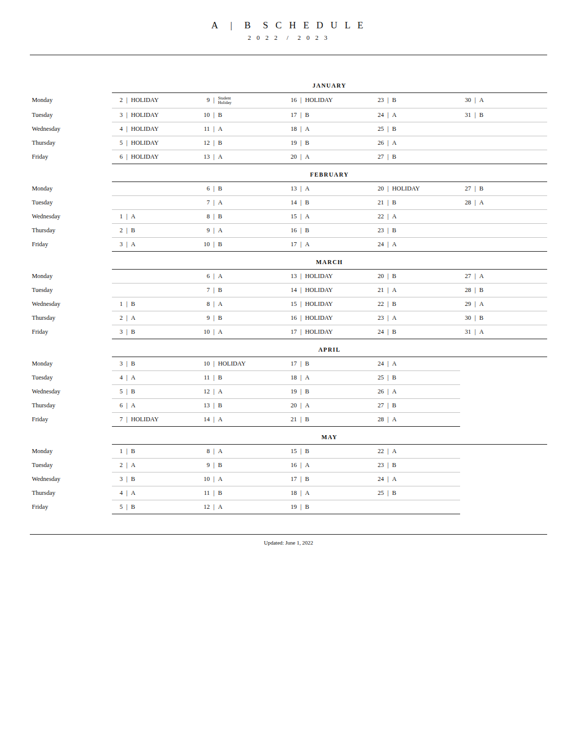A | B S C H E D U L E
2 0 2 2 / 2 0 2 3
| | JANUARY |
| --- | --- |
| Monday | 2 / HOLIDAY | 9 / Student Holiday | 16 / HOLIDAY | 23 / B | 30 / A |
| Tuesday | 3 / HOLIDAY | 10 / B | 17 / B | 24 / A | 31 / B |
| Wednesday | 4 / HOLIDAY | 11 / A | 18 / A | 25 / B | |
| Thursday | 5 / HOLIDAY | 12 / B | 19 / B | 26 / A | |
| Friday | 6 / HOLIDAY | 13 / A | 20 / A | 27 / B | |
| | FEBRUARY |
| Monday | | 6 / B | 13 / A | 20 / HOLIDAY | 27 / B |
| Tuesday | | 7 / A | 14 / B | 21 / B | 28 / A |
| Wednesday | 1 / A | 8 / B | 15 / A | 22 / A | |
| Thursday | 2 / B | 9 / A | 16 / B | 23 / B | |
| Friday | 3 / A | 10 / B | 17 / A | 24 / A | |
| | MARCH |
| Monday | | 6 / A | 13 / HOLIDAY | 20 / B | 27 / A |
| Tuesday | | 7 / B | 14 / HOLIDAY | 21 / A | 28 / B |
| Wednesday | 1 / B | 8 / A | 15 / HOLIDAY | 22 / B | 29 / A |
| Thursday | 2 / A | 9 / B | 16 / HOLIDAY | 23 / A | 30 / B |
| Friday | 3 / B | 10 / A | 17 / HOLIDAY | 24 / B | 31 / A |
| | APRIL |
| Monday | 3 / B | 10 / HOLIDAY | 17 / B | 24 / A | |
| Tuesday | 4 / A | 11 / B | 18 / A | 25 / B | |
| Wednesday | 5 / B | 12 / A | 19 / B | 26 / A | |
| Thursday | 6 / A | 13 / B | 20 / A | 27 / B | |
| Friday | 7 / HOLIDAY | 14 / A | 21 / B | 28 / A | |
| | MAY |
| Monday | 1 / B | 8 / A | 15 / B | 22 / A | |
| Tuesday | 2 / A | 9 / B | 16 / A | 23 / B | |
| Wednesday | 3 / B | 10 / A | 17 / B | 24 / A | |
| Thursday | 4 / A | 11 / B | 18 / A | 25 / B | |
| Friday | 5 / B | 12 / A | 19 / B | | |
Updated: June 1, 2022